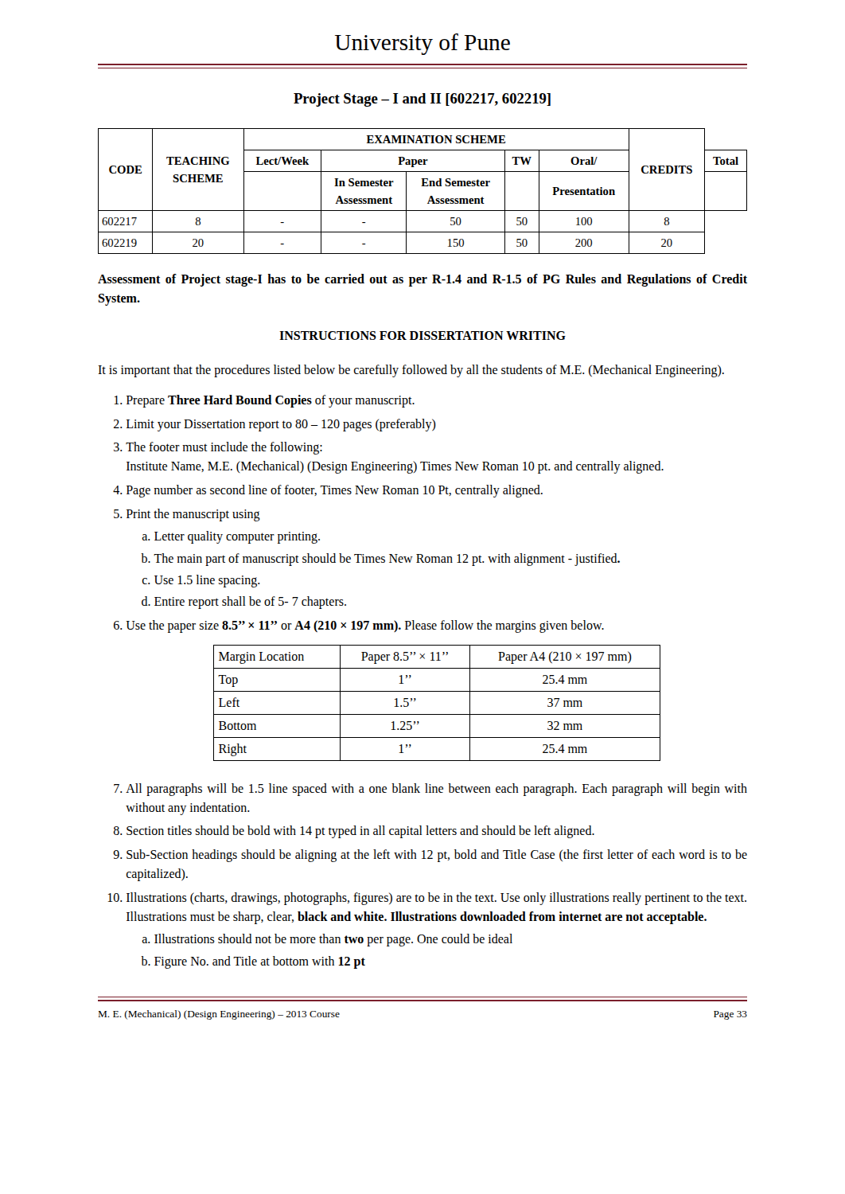University of Pune
Project Stage – I and II [602217, 602219]
| CODE | TEACHING SCHEME | EXAMINATION SCHEME | CREDITS |
| --- | --- | --- | --- |
| Lect/Week | Paper | TW | Oral/ | Total |
| | In Semester Assessment | End Semester Assessment | | Presentation | |
| 602217 | 8 | - | - | 50 | 50 | 100 | 8 |
| 602219 | 20 | - | - | 150 | 50 | 200 | 20 |
Assessment of Project stage-I has to be carried out as per R-1.4 and R-1.5 of PG Rules and Regulations of Credit System.
INSTRUCTIONS FOR DISSERTATION WRITING
It is important that the procedures listed below be carefully followed by all the students of M.E. (Mechanical Engineering).
Prepare Three Hard Bound Copies of your manuscript.
Limit your Dissertation report to 80 – 120 pages (preferably)
The footer must include the following:
Institute Name, M.E. (Mechanical) (Design Engineering) Times New Roman 10 pt. and centrally aligned.
Page number as second line of footer, Times New Roman 10 Pt, centrally aligned.
Print the manuscript using
Letter quality computer printing.
The main part of manuscript should be Times New Roman 12 pt. with alignment - justified.
Use 1.5 line spacing.
Entire report shall be of 5- 7 chapters.
Use the paper size 8.5’’ × 11’’ or A4 (210 × 197 mm). Please follow the margins given below.
| Margin Location | Paper 8.5’’ × 11’’ | Paper A4 (210 × 197 mm) |
| --- | --- | --- |
| Top | 1’’ | 25.4 mm |
| Left | 1.5’’ | 37 mm |
| Bottom | 1.25’’ | 32 mm |
| Right | 1’’ | 25.4 mm |
All paragraphs will be 1.5 line spaced with a one blank line between each paragraph. Each paragraph will begin with without any indentation.
Section titles should be bold with 14 pt typed in all capital letters and should be left aligned.
Sub-Section headings should be aligning at the left with 12 pt, bold and Title Case (the first letter of each word is to be capitalized).
Illustrations (charts, drawings, photographs, figures) are to be in the text. Use only illustrations really pertinent to the text. Illustrations must be sharp, clear, black and white. Illustrations downloaded from internet are not acceptable.
Illustrations should not be more than two per page. One could be ideal
Figure No. and Title at bottom with 12 pt
M. E. (Mechanical) (Design Engineering) – 2013 Course Page 33